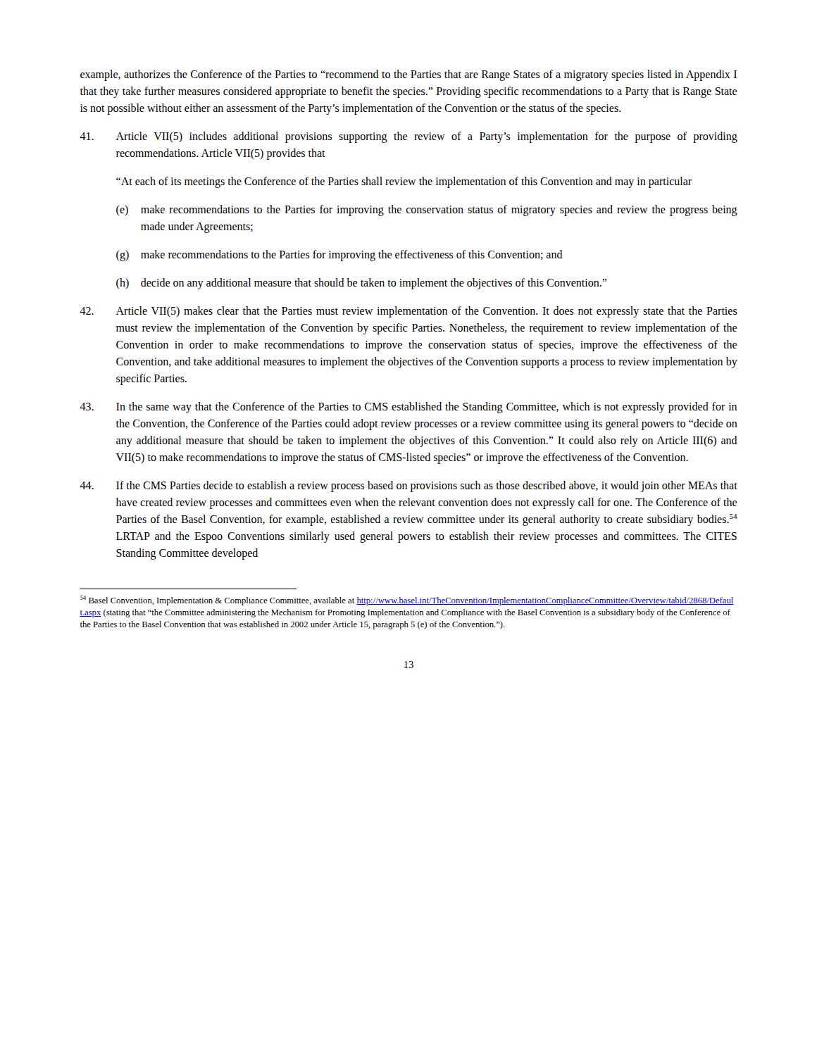example, authorizes the Conference of the Parties to “recommend to the Parties that are Range States of a migratory species listed in Appendix I that they take further measures considered appropriate to benefit the species.” Providing specific recommendations to a Party that is Range State is not possible without either an assessment of the Party’s implementation of the Convention or the status of the species.
41.
Article VII(5) includes additional provisions supporting the review of a Party’s implementation for the purpose of providing recommendations. Article VII(5) provides that
“At each of its meetings the Conference of the Parties shall review the implementation of this Convention and may in particular
(e)
make recommendations to the Parties for improving the conservation status of migratory species and review the progress being made under Agreements;
(g)
make recommendations to the Parties for improving the effectiveness of this Convention; and
(h)
decide on any additional measure that should be taken to implement the objectives of this Convention.”
42.
Article VII(5) makes clear that the Parties must review implementation of the Convention. It does not expressly state that the Parties must review the implementation of the Convention by specific Parties. Nonetheless, the requirement to review implementation of the Convention in order to make recommendations to improve the conservation status of species, improve the effectiveness of the Convention, and take additional measures to implement the objectives of the Convention supports a process to review implementation by specific Parties.
43.
In the same way that the Conference of the Parties to CMS established the Standing Committee, which is not expressly provided for in the Convention, the Conference of the Parties could adopt review processes or a review committee using its general powers to “decide on any additional measure that should be taken to implement the objectives of this Convention.” It could also rely on Article III(6) and VII(5) to make recommendations to improve the status of CMS-listed species” or improve the effectiveness of the Convention.
44.
If the CMS Parties decide to establish a review process based on provisions such as those described above, it would join other MEAs that have created review processes and committees even when the relevant convention does not expressly call for one. The Conference of the Parties of the Basel Convention, for example, established a review committee under its general authority to create subsidiary bodies.54 LRTAP and the Espoo Conventions similarly used general powers to establish their review processes and committees. The CITES Standing Committee developed
54 Basel Convention, Implementation & Compliance Committee, available at http://www.basel.int/TheConvention/ImplementationComplianceCommittee/Overview/tabid/2868/Default.aspx (stating that “the Committee administering the Mechanism for Promoting Implementation and Compliance with the Basel Convention is a subsidiary body of the Conference of the Parties to the Basel Convention that was established in 2002 under Article 15, paragraph 5 (e) of the Convention.”).
13